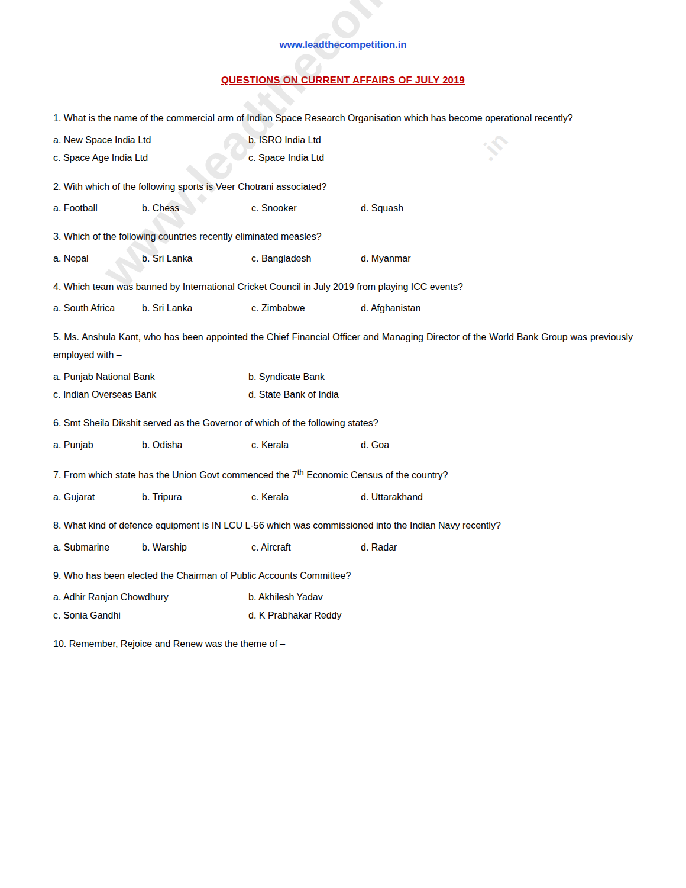www.leadthecompetition.in .in
www.leadthecompetition.in
QUESTIONS ON CURRENT AFFAIRS OF JULY 2019
1. What is the name of the commercial arm of Indian Space Research Organisation which has become operational recently?
a. New Space India Ltd b. ISRO India Ltd
c. Space Age India Ltd c. Space India Ltd
2. With which of the following sports is Veer Chotrani associated?
a. Football b. Chess c. Snooker d. Squash
3. Which of the following countries recently eliminated measles?
a. Nepal b. Sri Lanka c. Bangladesh d. Myanmar
4. Which team was banned by International Cricket Council in July 2019 from playing ICC events?
a. South Africa b. Sri Lanka c. Zimbabwe d. Afghanistan
5. Ms. Anshula Kant, who has been appointed the Chief Financial Officer and Managing Director of the World Bank Group was previously employed with –
a. Punjab National Bank b. Syndicate Bank
c. Indian Overseas Bank d. State Bank of India
6. Smt Sheila Dikshit served as the Governor of which of the following states?
a. Punjab b. Odisha c. Kerala d. Goa
7. From which state has the Union Govt commenced the 7th Economic Census of the country?
a. Gujarat b. Tripura c. Kerala d. Uttarakhand
8. What kind of defence equipment is IN LCU L-56 which was commissioned into the Indian Navy recently?
a. Submarine b. Warship c. Aircraft d. Radar
9. Who has been elected the Chairman of Public Accounts Committee?
a. Adhir Ranjan Chowdhury b. Akhilesh Yadav
c. Sonia Gandhi d. K Prabhakar Reddy
10. Remember, Rejoice and Renew was the theme of –